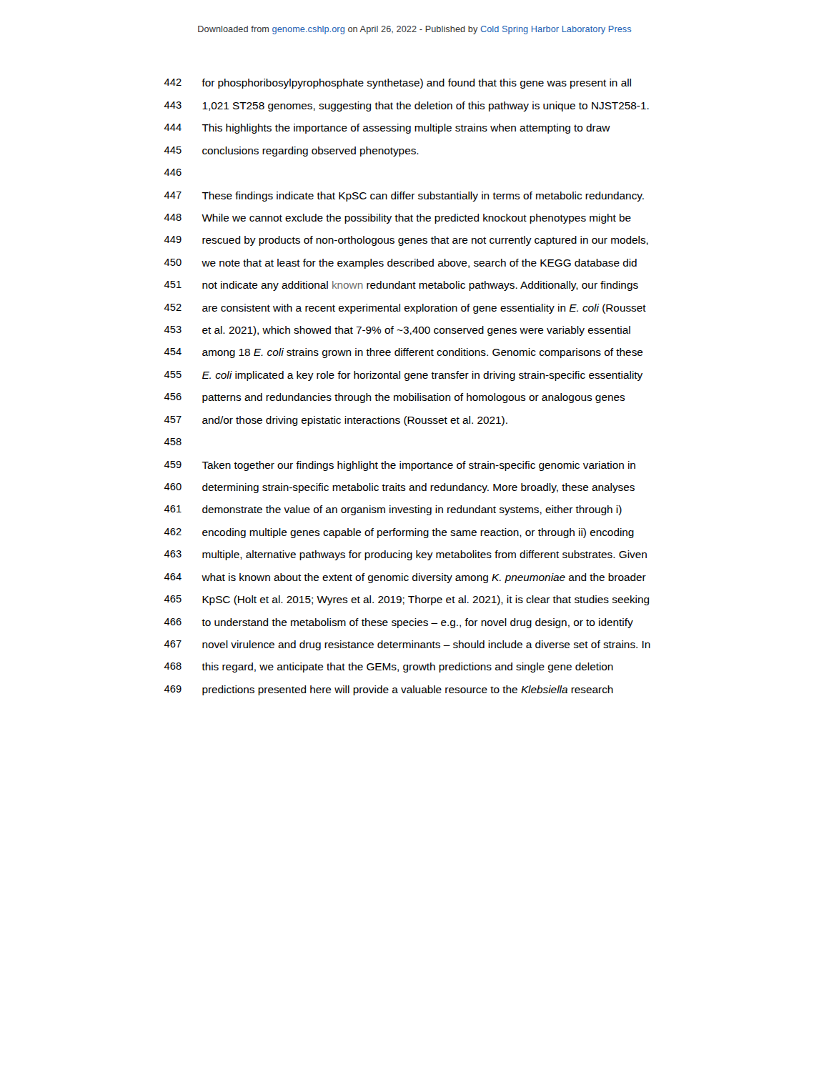Downloaded from genome.cshlp.org on April 26, 2022 - Published by Cold Spring Harbor Laboratory Press
| 442 | for phosphoribosylpyrophosphate synthetase) and found that this gene was present in all |
| 443 | 1,021 ST258 genomes, suggesting that the deletion of this pathway is unique to NJST258-1. |
| 444 | This highlights the importance of assessing multiple strains when attempting to draw |
| 445 | conclusions regarding observed phenotypes. |
| 446 | |
| 447 | These findings indicate that KpSC can differ substantially in terms of metabolic redundancy. |
| 448 | While we cannot exclude the possibility that the predicted knockout phenotypes might be |
| 449 | rescued by products of non-orthologous genes that are not currently captured in our models, |
| 450 | we note that at least for the examples described above, search of the KEGG database did |
| 451 | not indicate any additional known redundant metabolic pathways. Additionally, our findings |
| 452 | are consistent with a recent experimental exploration of gene essentiality in E. coli (Rousset |
| 453 | et al. 2021), which showed that 7-9% of ~3,400 conserved genes were variably essential |
| 454 | among 18 E. coli strains grown in three different conditions. Genomic comparisons of these |
| 455 | E. coli implicated a key role for horizontal gene transfer in driving strain-specific essentiality |
| 456 | patterns and redundancies through the mobilisation of homologous or analogous genes |
| 457 | and/or those driving epistatic interactions (Rousset et al. 2021). |
| 458 | |
| 459 | Taken together our findings highlight the importance of strain-specific genomic variation in |
| 460 | determining strain-specific metabolic traits and redundancy. More broadly, these analyses |
| 461 | demonstrate the value of an organism investing in redundant systems, either through i) |
| 462 | encoding multiple genes capable of performing the same reaction, or through ii) encoding |
| 463 | multiple, alternative pathways for producing key metabolites from different substrates. Given |
| 464 | what is known about the extent of genomic diversity among K. pneumoniae and the broader |
| 465 | KpSC (Holt et al. 2015; Wyres et al. 2019; Thorpe et al. 2021), it is clear that studies seeking |
| 466 | to understand the metabolism of these species – e.g., for novel drug design, or to identify |
| 467 | novel virulence and drug resistance determinants – should include a diverse set of strains. In |
| 468 | this regard, we anticipate that the GEMs, growth predictions and single gene deletion |
| 469 | predictions presented here will provide a valuable resource to the Klebsiella research |